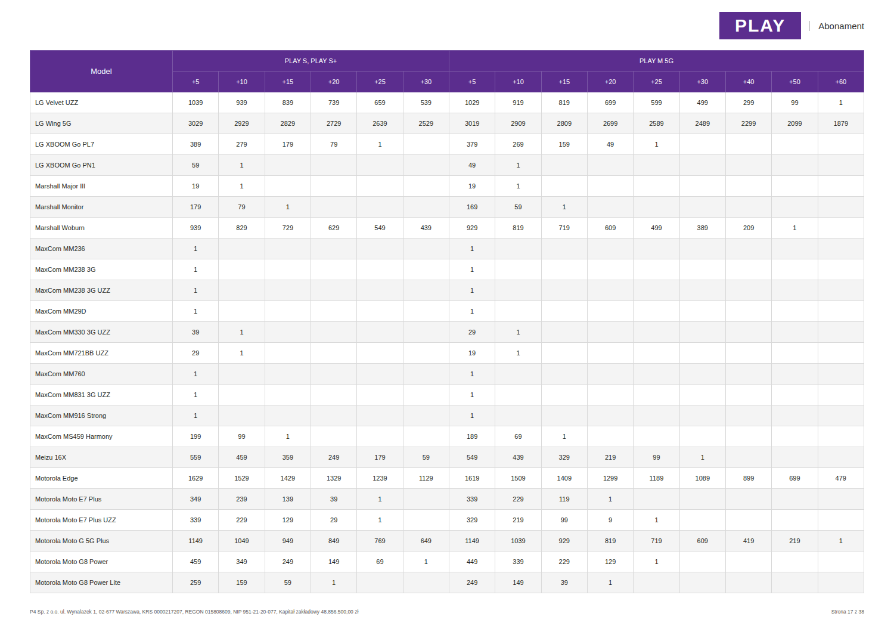PLAY Abonament
| Model | PLAY S, PLAY S+ | PLAY M 5G |
| --- | --- | --- |
| +5 | +10 | +15 | +20 | +25 | +30 | +5 | +10 | +15 | +20 | +25 | +30 | +40 | +50 | +60 |
| LG Velvet UZZ | 1039 | 939 | 839 | 739 | 659 | 539 | 1029 | 919 | 819 | 699 | 599 | 499 | 299 | 99 | 1 |
| LG Wing 5G | 3029 | 2929 | 2829 | 2729 | 2639 | 2529 | 3019 | 2909 | 2809 | 2699 | 2589 | 2489 | 2299 | 2099 | 1879 |
| LG XBOOM Go PL7 | 389 | 279 | 179 | 79 | 1 | | 379 | 269 | 159 | 49 | 1 | | | | |
| LG XBOOM Go PN1 | 59 | 1 | | | | | 49 | 1 | | | | | | | |
| Marshall Major III | 19 | 1 | | | | | 19 | 1 | | | | | | | |
| Marshall Monitor | 179 | 79 | 1 | | | | 169 | 59 | 1 | | | | | | |
| Marshall Woburn | 939 | 829 | 729 | 629 | 549 | 439 | 929 | 819 | 719 | 609 | 499 | 389 | 209 | 1 | |
| MaxCom MM236 | 1 | | | | | | 1 | | | | | | | | |
| MaxCom MM238 3G | 1 | | | | | | 1 | | | | | | | | |
| MaxCom MM238 3G UZZ | 1 | | | | | | 1 | | | | | | | | |
| MaxCom MM29D | 1 | | | | | | 1 | | | | | | | | |
| MaxCom MM330 3G UZZ | 39 | 1 | | | | | 29 | 1 | | | | | | | |
| MaxCom MM721BB UZZ | 29 | 1 | | | | | 19 | 1 | | | | | | | |
| MaxCom MM760 | 1 | | | | | | 1 | | | | | | | | |
| MaxCom MM831 3G UZZ | 1 | | | | | | 1 | | | | | | | | |
| MaxCom MM916 Strong | 1 | | | | | | 1 | | | | | | | | |
| MaxCom MS459 Harmony | 199 | 99 | 1 | | | | 189 | 69 | 1 | | | | | | |
| Meizu 16X | 559 | 459 | 359 | 249 | 179 | 59 | 549 | 439 | 329 | 219 | 99 | 1 | | | |
| Motorola Edge | 1629 | 1529 | 1429 | 1329 | 1239 | 1129 | 1619 | 1509 | 1409 | 1299 | 1189 | 1089 | 899 | 699 | 479 |
| Motorola Moto E7 Plus | 349 | 239 | 139 | 39 | 1 | | 339 | 229 | 119 | 1 | | | | | |
| Motorola Moto E7 Plus UZZ | 339 | 229 | 129 | 29 | 1 | | 329 | 219 | 99 | 9 | 1 | | | | |
| Motorola Moto G 5G Plus | 1149 | 1049 | 949 | 849 | 769 | 649 | 1149 | 1039 | 929 | 819 | 719 | 609 | 419 | 219 | 1 |
| Motorola Moto G8 Power | 459 | 349 | 249 | 149 | 69 | 1 | 449 | 339 | 229 | 129 | 1 | | | | |
| Motorola Moto G8 Power Lite | 259 | 159 | 59 | 1 | | | 249 | 149 | 39 | 1 | | | | | |
P4 Sp. z o.o. ul. Wynalazek 1, 02-677 Warszawa, KRS 0000217207, REGON 015808609, NIP 951-21-20-077, Kapitał zakładowy 48.856.500,00 zł Strona 17 z 38